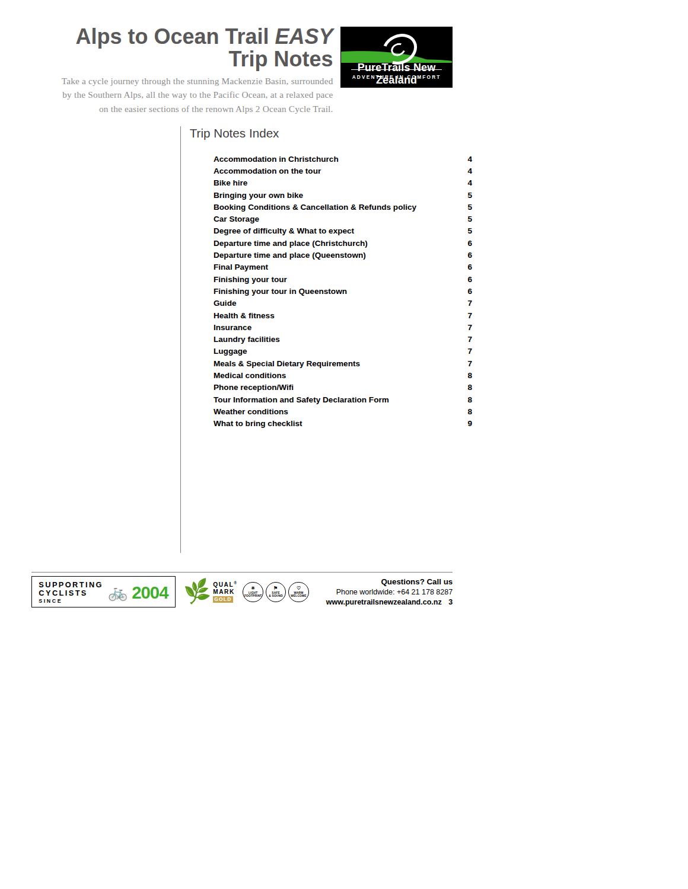PureTrails New Zealand
ADVENTURE IN COMFORT
Alps to Ocean Trail EASY Trip Notes
Take a cycle journey through the stunning Mackenzie Basin, surrounded
by the Southern Alps, all the way to the Pacific Ocean, at a relaxed pace
on the easier sections of the renown Alps 2 Ocean Cycle Trail.
Trip Notes Index
| Accommodation in Christchurch | 4 |
| Accommodation on the tour | 4 |
| Bike hire | 4 |
| Bringing your own bike | 5 |
| Booking Conditions & Cancellation & Refunds policy | 5 |
| Car Storage | 5 |
| Degree of difficulty & What to expect | 5 |
| Departure time and place (Christchurch) | 6 |
| Departure time and place (Queenstown) | 6 |
| Final Payment | 6 |
| Finishing your tour | 6 |
| Finishing your tour in Queenstown | 6 |
| Guide | 7 |
| Health & fitness | 7 |
| Insurance | 7 |
| Laundry facilities | 7 |
| Luggage | 7 |
| Meals & Special Dietary Requirements | 7 |
| Medical conditions | 8 |
| Phone reception/Wifi | 8 |
| Tour Information and Safety Declaration Form | 8 |
| Weather conditions | 8 |
| What to bring checklist | 9 |
SUPPORTING
CYCLISTS SINCE
🚲
2004
🌿
QUAL®
MARK
GOLD
☀LIGHT
FOOTPRINT
⚑SAFE
& SOUND
♡WARM
WELCOME
Questions? Call us
Phone worldwide: +64 21 178 8287
www.puretrailsnewzealand.co.nz 3